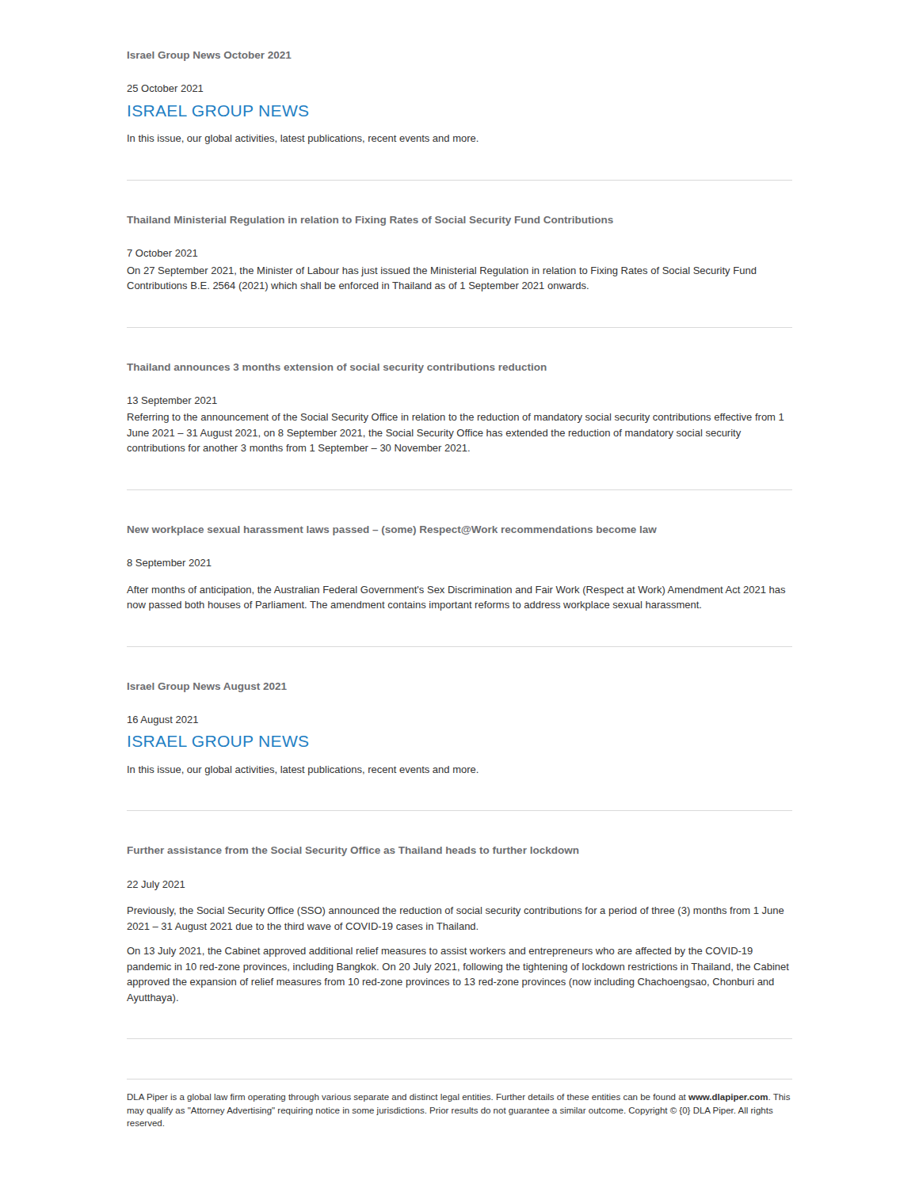Israel Group News October 2021
25 October 2021
ISRAEL GROUP NEWS
In this issue, our global activities, latest publications, recent events and more.
Thailand Ministerial Regulation in relation to Fixing Rates of Social Security Fund Contributions
7 October 2021
On 27 September 2021, the Minister of Labour has just issued the Ministerial Regulation in relation to Fixing Rates of Social Security Fund Contributions B.E. 2564 (2021) which shall be enforced in Thailand as of 1 September 2021 onwards.
Thailand announces 3 months extension of social security contributions reduction
13 September 2021
Referring to the announcement of the Social Security Office in relation to the reduction of mandatory social security contributions effective from 1 June 2021 – 31 August 2021, on 8 September 2021, the Social Security Office has extended the reduction of mandatory social security contributions for another 3 months from 1 September – 30 November 2021.
New workplace sexual harassment laws passed – (some) Respect@Work recommendations become law
8 September 2021
After months of anticipation, the Australian Federal Government's Sex Discrimination and Fair Work (Respect at Work) Amendment Act 2021 has now passed both houses of Parliament. The amendment contains important reforms to address workplace sexual harassment.
Israel Group News August 2021
16 August 2021
ISRAEL GROUP NEWS
In this issue, our global activities, latest publications, recent events and more.
Further assistance from the Social Security Office as Thailand heads to further lockdown
22 July 2021
Previously, the Social Security Office (SSO) announced the reduction of social security contributions for a period of three (3) months from 1 June 2021 – 31 August 2021 due to the third wave of COVID-19 cases in Thailand.
On 13 July 2021, the Cabinet approved additional relief measures to assist workers and entrepreneurs who are affected by the COVID-19 pandemic in 10 red-zone provinces, including Bangkok. On 20 July 2021, following the tightening of lockdown restrictions in Thailand, the Cabinet approved the expansion of relief measures from 10 red-zone provinces to 13 red-zone provinces (now including Chachoengsao, Chonburi and Ayutthaya).
DLA Piper is a global law firm operating through various separate and distinct legal entities. Further details of these entities can be found at www.dlapiper.com. This may qualify as "Attorney Advertising" requiring notice in some jurisdictions. Prior results do not guarantee a similar outcome. Copyright © {0} DLA Piper. All rights reserved.